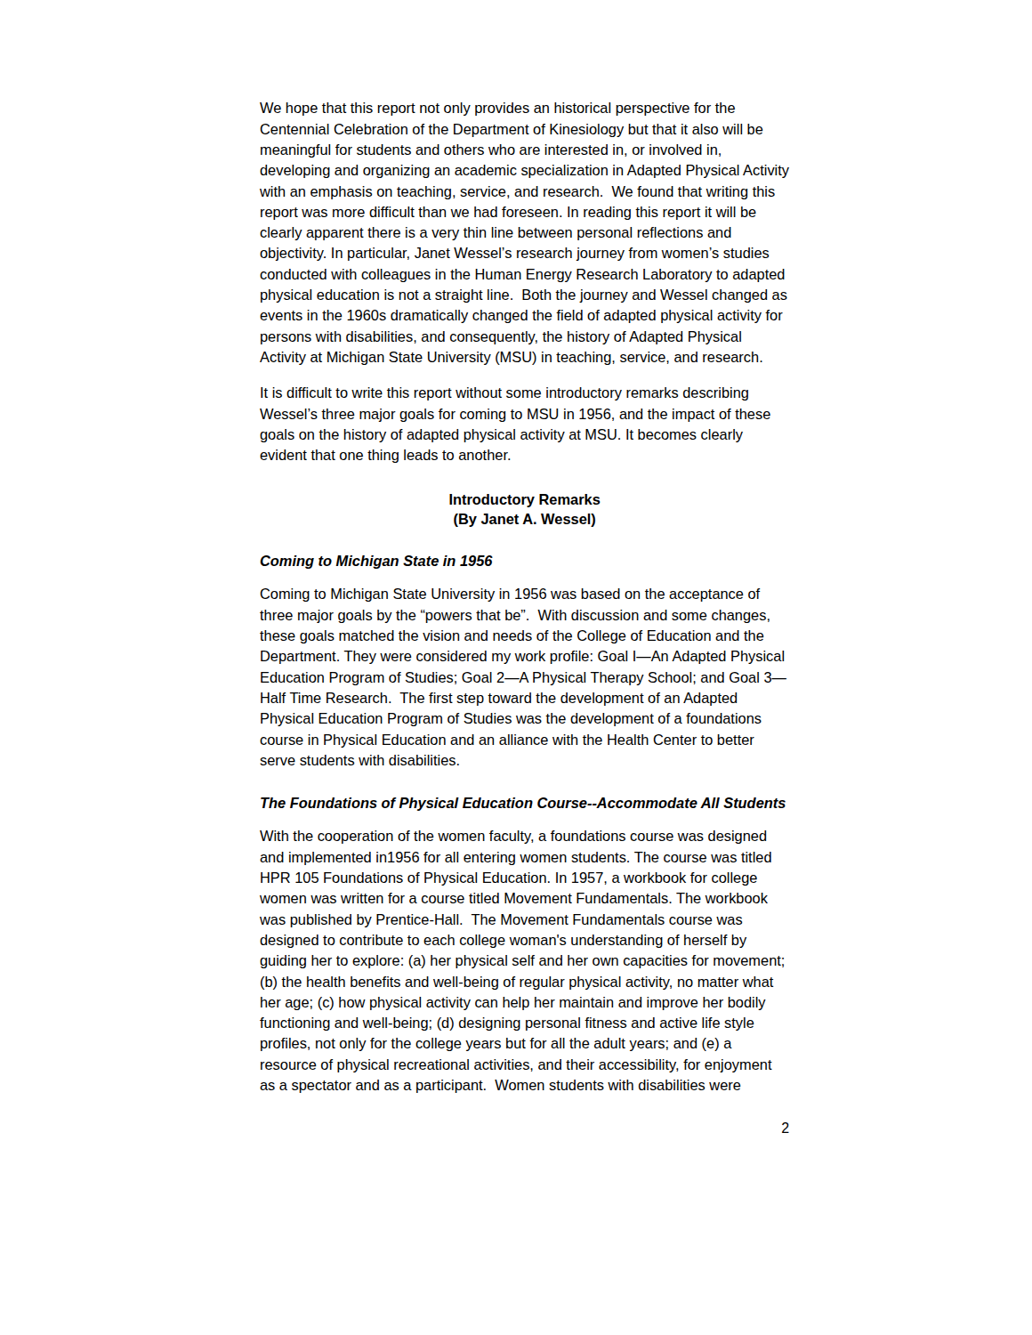We hope that this report not only provides an historical perspective for the Centennial Celebration of the Department of Kinesiology but that it also will be meaningful for students and others who are interested in, or involved in, developing and organizing an academic specialization in Adapted Physical Activity with an emphasis on teaching, service, and research. We found that writing this report was more difficult than we had foreseen. In reading this report it will be clearly apparent there is a very thin line between personal reflections and objectivity. In particular, Janet Wessel’s research journey from women’s studies conducted with colleagues in the Human Energy Research Laboratory to adapted physical education is not a straight line. Both the journey and Wessel changed as events in the 1960s dramatically changed the field of adapted physical activity for persons with disabilities, and consequently, the history of Adapted Physical Activity at Michigan State University (MSU) in teaching, service, and research.
It is difficult to write this report without some introductory remarks describing Wessel’s three major goals for coming to MSU in 1956, and the impact of these goals on the history of adapted physical activity at MSU. It becomes clearly evident that one thing leads to another.
Introductory Remarks(By Janet A. Wessel)
Coming to Michigan State in 1956
Coming to Michigan State University in 1956 was based on the acceptance of three major goals by the “powers that be”. With discussion and some changes, these goals matched the vision and needs of the College of Education and the Department. They were considered my work profile: Goal I—An Adapted Physical Education Program of Studies; Goal 2—A Physical Therapy School; and Goal 3—Half Time Research. The first step toward the development of an Adapted Physical Education Program of Studies was the development of a foundations course in Physical Education and an alliance with the Health Center to better serve students with disabilities.
The Foundations of Physical Education Course--Accommodate All Students
With the cooperation of the women faculty, a foundations course was designed and implemented in1956 for all entering women students. The course was titled HPR 105 Foundations of Physical Education. In 1957, a workbook for college women was written for a course titled Movement Fundamentals. The workbook was published by Prentice-Hall. The Movement Fundamentals course was designed to contribute to each college woman's understanding of herself by guiding her to explore: (a) her physical self and her own capacities for movement; (b) the health benefits and well-being of regular physical activity, no matter what her age; (c) how physical activity can help her maintain and improve her bodily functioning and well-being; (d) designing personal fitness and active life style profiles, not only for the college years but for all the adult years; and (e) a resource of physical recreational activities, and their accessibility, for enjoyment as a spectator and as a participant. Women students with disabilities were
2